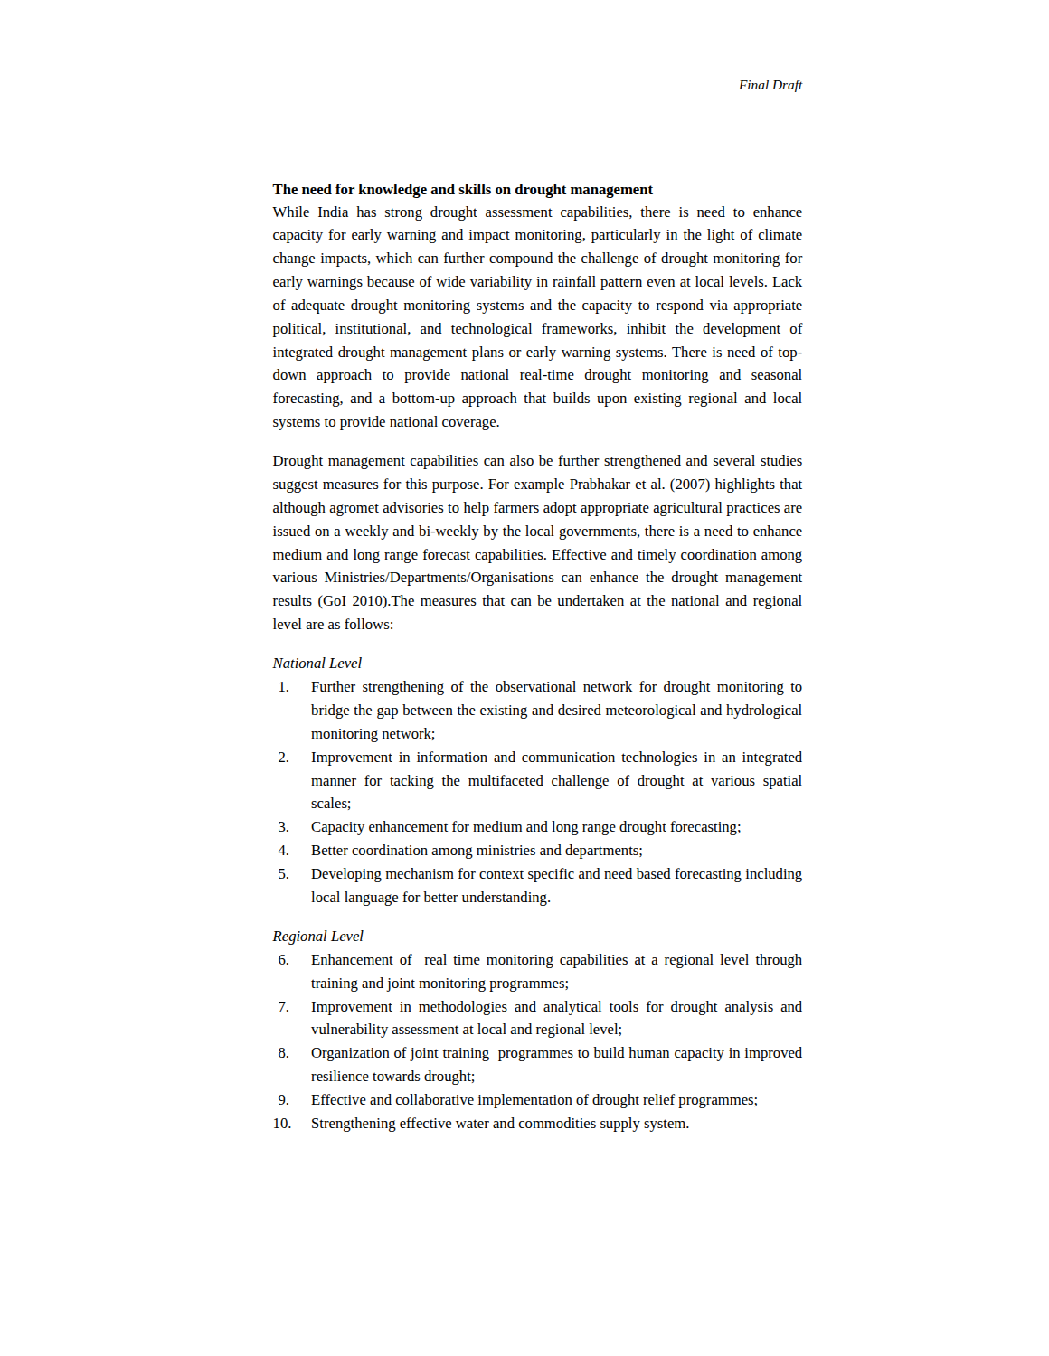Final Draft
The need for knowledge and skills on drought management
While India has strong drought assessment capabilities, there is need to enhance capacity for early warning and impact monitoring, particularly in the light of climate change impacts, which can further compound the challenge of drought monitoring for early warnings because of wide variability in rainfall pattern even at local levels. Lack of adequate drought monitoring systems and the capacity to respond via appropriate political, institutional, and technological frameworks, inhibit the development of integrated drought management plans or early warning systems. There is need of top-down approach to provide national real-time drought monitoring and seasonal forecasting, and a bottom-up approach that builds upon existing regional and local systems to provide national coverage.
Drought management capabilities can also be further strengthened and several studies suggest measures for this purpose. For example Prabhakar et al. (2007) highlights that although agromet advisories to help farmers adopt appropriate agricultural practices are issued on a weekly and bi-weekly by the local governments, there is a need to enhance medium and long range forecast capabilities. Effective and timely coordination among various Ministries/Departments/Organisations can enhance the drought management results (GoI 2010).The measures that can be undertaken at the national and regional level are as follows:
National Level
Further strengthening of the observational network for drought monitoring to bridge the gap between the existing and desired meteorological and hydrological monitoring network;
Improvement in information and communication technologies in an integrated manner for tacking the multifaceted challenge of drought at various spatial scales;
Capacity enhancement for medium and long range drought forecasting;
Better coordination among ministries and departments;
Developing mechanism for context specific and need based forecasting including local language for better understanding.
Regional Level
Enhancement of real time monitoring capabilities at a regional level through training and joint monitoring programmes;
Improvement in methodologies and analytical tools for drought analysis and vulnerability assessment at local and regional level;
Organization of joint training programmes to build human capacity in improved resilience towards drought;
Effective and collaborative implementation of drought relief programmes;
Strengthening effective water and commodities supply system.